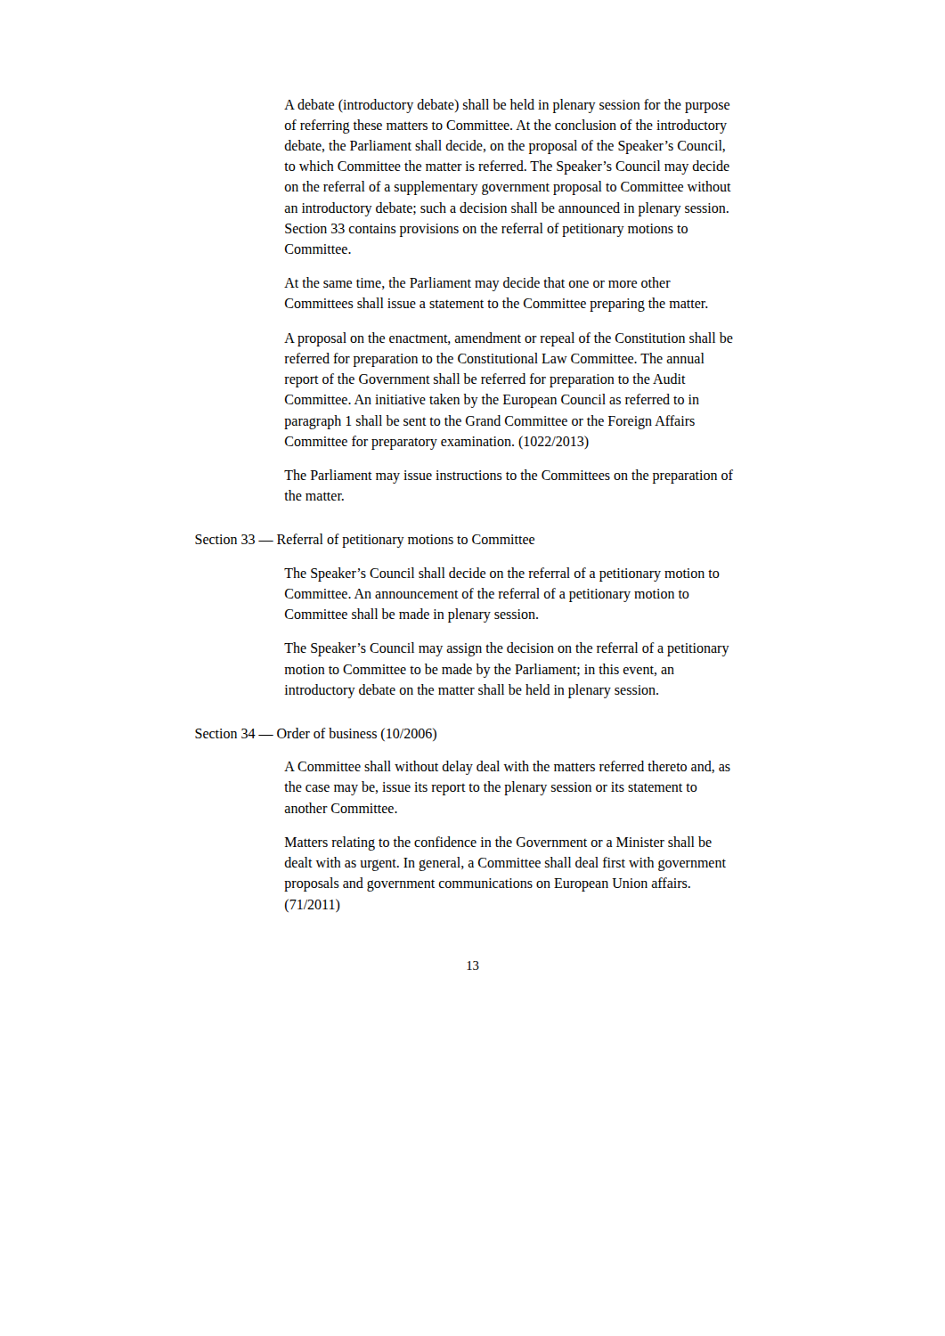A debate (introductory debate) shall be held in plenary session for the purpose of referring these matters to Committee. At the conclusion of the introductory debate, the Parliament shall decide, on the proposal of the Speaker’s Council, to which Committee the matter is referred. The Speaker’s Council may decide on the referral of a supplementary government proposal to Committee without an introductory debate; such a decision shall be announced in plenary session. Section 33 contains provisions on the referral of petitionary motions to Committee.
At the same time, the Parliament may decide that one or more other Committees shall issue a statement to the Committee preparing the matter.
A proposal on the enactment, amendment or repeal of the Constitution shall be referred for preparation to the Constitutional Law Committee. The annual report of the Government shall be referred for preparation to the Audit Committee. An initiative taken by the European Council as referred to in paragraph 1 shall be sent to the Grand Committee or the Foreign Affairs Committee for preparatory examination. (1022/2013)
The Parliament may issue instructions to the Committees on the preparation of the matter.
Section 33 — Referral of petitionary motions to Committee
The Speaker’s Council shall decide on the referral of a petitionary motion to Committee. An announcement of the referral of a petitionary motion to Committee shall be made in plenary session.
The Speaker’s Council may assign the decision on the referral of a petitionary motion to Committee to be made by the Parliament; in this event, an introductory debate on the matter shall be held in plenary session.
Section 34 — Order of business (10/2006)
A Committee shall without delay deal with the matters referred thereto and, as the case may be, issue its report to the plenary session or its statement to another Committee.
Matters relating to the confidence in the Government or a Minister shall be dealt with as urgent. In general, a Committee shall deal first with government proposals and government communications on European Union affairs. (71/2011)
13